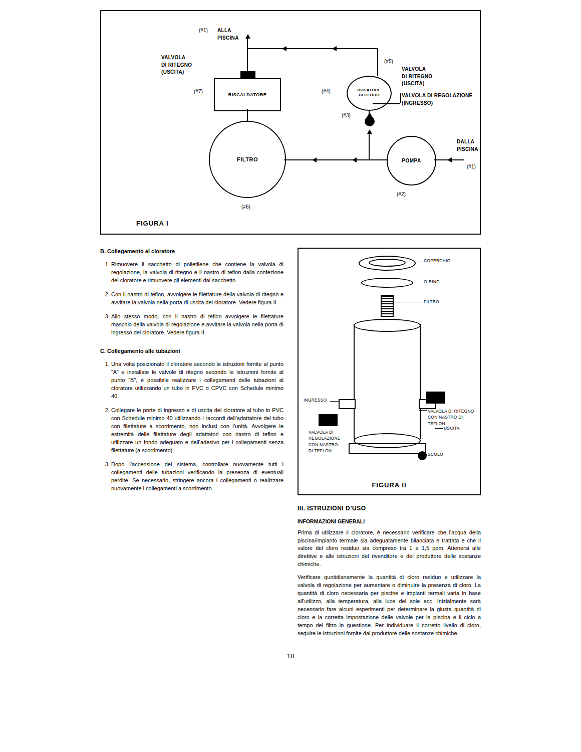(#1) ALLA
PISCINA VALVOLA
DI RITEGNO
(USCITA) (#7) (#4) (#5) VALVOLA
DI RITEGNO
(USCITA) VALVOLA DI REGOLAZIONE
(INGRESSO) (#3) DALLA
PISCINA (#1) (#2) (#6)
RISCALDATORE
FILTRO
POMPA
DOSATORE
DI CLORO
FIGURA I
B. Collegamento al cloratore
Rimuovere il sacchetto di polietilene che contiene la valvola di regolazione, la valvola di ritegno e il nastro di teflon dalla confezione del cloratore e rimuovere gli elementi dal sacchetto.
Con il nastro di teflon, avvolgere le filettature della valvola di ritegno e avvitare la valvola nella porta di uscita del cloratore. Vedere figura II.
Allo stesso modo, con il nastro di teflon avvolgere le filettature maschio della valvola di regolazione e avvitare la valvola nella porta di ingresso del cloratore. Vedere figura II.
C. Collegamento alle tubazioni
Una volta posizionato il cloratore secondo le istruzioni fornite al punto “A” e installate le valvole di ritegno secondo le istruzioni fornite al punto “B”, è possibile realizzare i collegamenti delle tubazioni al cloratore utilizzando un tubo in PVC o CPVC con Schedule minimo 40.
Collegare le porte di ingresso e di uscita del cloratore al tubo in PVC con Schedule minimo 40 utilizzando i raccordi dell’adattatore del tubo con filettature a scorrimento, non inclusi con l’unità. Avvolgere le estremità delle filettature degli adattatori con nastro di teflon e utilizzare un fondo adeguato e dell’adesivo per i collegamenti senza filettature (a scorrimento).
Dopo l’accensione del sistema, controllare nuovamente tutti i collegamenti delle tubazioni verificando la presenza di eventuali perdite. Se necessario, stringere ancora i collegamenti o realizzare nuovamente i collegamenti a scorrimento.
COPERCHIO
O-RING
FILTRO
INGRESSO
VALVOLA DI RITEGNO
CON NASTRO DI TEFLON
USCITA
VALVOLA DI
REGOLAZIONE
CON NASTRO
DI TEFLON SCOLO
FIGURA II
III. ISTRUZIONI D’USO
INFORMAZIONI GENERALI
Prima di utilizzare il cloratore, è necessario verificare che l’acqua della piscina/impianto termale sia adeguatamente bilanciata e trattata e che il valore del cloro residuo sia compreso tra 1 e 1,5 ppm. Attenersi alle direttive e alle istruzioni del rivenditore e del produttore delle sostanze chimiche.
Verificare quotidianamente la quantità di cloro residuo e utilizzare la valvola di regolazione per aumentare o diminuire la presenza di cloro. La quantità di cloro necessaria per piscine e impianti termali varia in base all’utilizzo, alla temperatura, alla luce del sole ecc. Inizialmente sarà necessario fare alcuni esperimenti per determinare la giusta quantità di cloro e la corretta impostazione delle valvole per la piscina e il ciclo a tempo del filtro in questione. Per individuare il corretto livello di cloro, seguire le istruzioni fornite dal produttore delle sostanze chimiche.
18